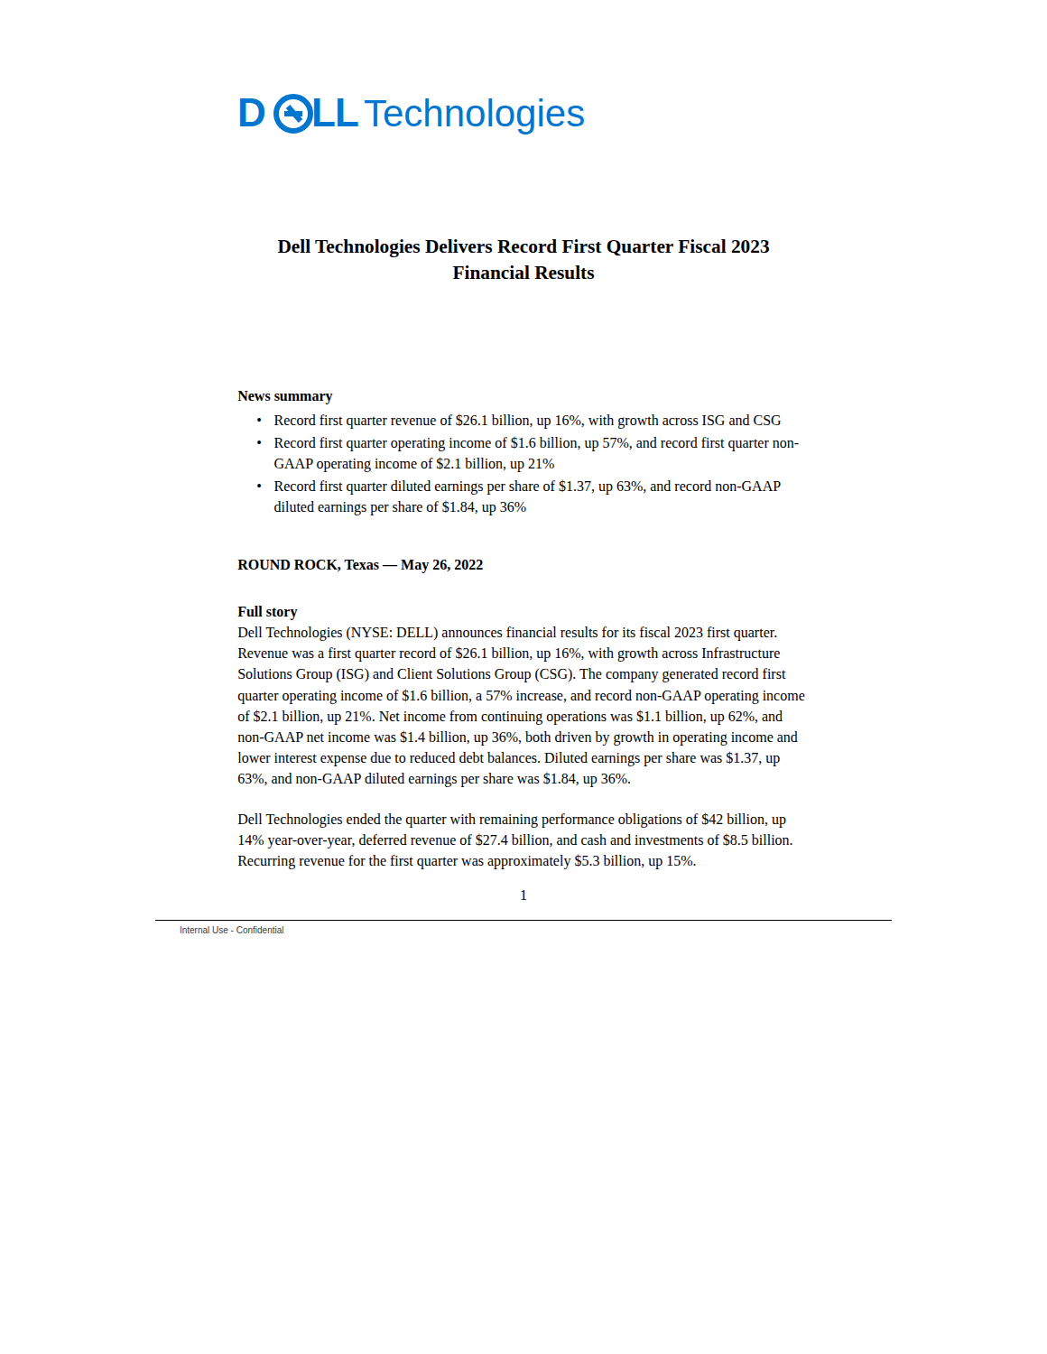D LL Technologies
Dell Technologies Delivers Record First Quarter Fiscal 2023 Financial Results
News summary
Record first quarter revenue of $26.1 billion, up 16%, with growth across ISG and CSG
Record first quarter operating income of $1.6 billion, up 57%, and record first quarter non-GAAP operating income of $2.1 billion, up 21%
Record first quarter diluted earnings per share of $1.37, up 63%, and record non-GAAP diluted earnings per share of $1.84, up 36%
ROUND ROCK, Texas — May 26, 2022
Full story
Dell Technologies (NYSE: DELL) announces financial results for its fiscal 2023 first quarter. Revenue was a first quarter record of $26.1 billion, up 16%, with growth across Infrastructure Solutions Group (ISG) and Client Solutions Group (CSG). The company generated record first quarter operating income of $1.6 billion, a 57% increase, and record non-GAAP operating income of $2.1 billion, up 21%. Net income from continuing operations was $1.1 billion, up 62%, and non-GAAP net income was $1.4 billion, up 36%, both driven by growth in operating income and lower interest expense due to reduced debt balances. Diluted earnings per share was $1.37, up 63%, and non-GAAP diluted earnings per share was $1.84, up 36%.
Dell Technologies ended the quarter with remaining performance obligations of $42 billion, up 14% year-over-year, deferred revenue of $27.4 billion, and cash and investments of $8.5 billion. Recurring revenue for the first quarter was approximately $5.3 billion, up 15%.
1
Internal Use - Confidential